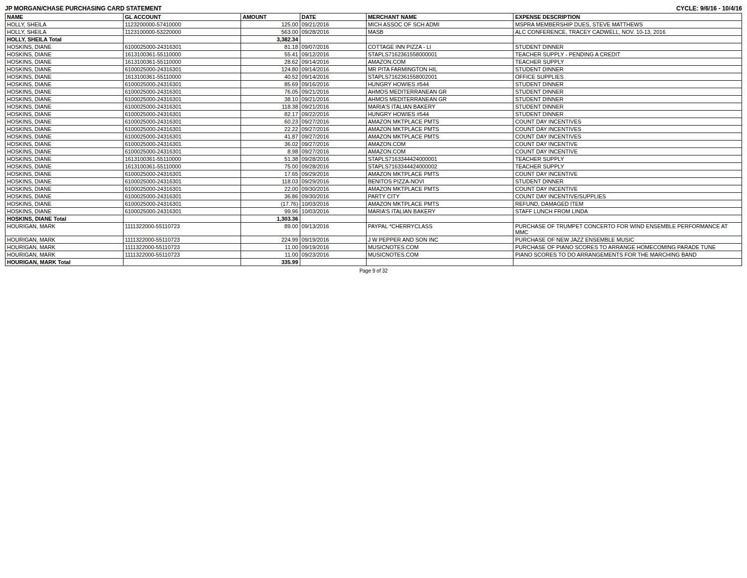JP MORGAN/CHASE PURCHASING CARD STATEMENT CYCLE: 9/6/16 - 10/4/16
| NAME | GL ACCOUNT | AMOUNT | DATE | MERCHANT NAME | EXPENSE DESCRIPTION |
| --- | --- | --- | --- | --- | --- |
| HOLLY, SHEILA | 1123200000-57410000 | 125.00 | 09/21/2016 | MICH ASSOC OF SCH ADMI | MSPRA MEMBERSHIP DUES, STEVE MATTHEWS |
| HOLLY, SHEILA | 1123100000-53220000 | 563.00 | 09/28/2016 | MASB | ALC CONFERENCE, TRACEY CADWELL, NOV. 10-13, 2016 |
| HOLLY, SHEILA Total | | 3,382.34 | | | |
| HOSKINS, DIANE | 6100025000-24316301 | 81.18 | 09/07/2016 | COTTAGE INN PIZZA - LI | STUDENT DINNER |
| HOSKINS, DIANE | 1613100361-55110000 | 55.41 | 09/12/2016 | STAPLS7162361558000001 | TEACHER SUPPLY - PENDING A CREDIT |
| HOSKINS, DIANE | 1613100361-55110000 | 28.62 | 09/14/2016 | AMAZON.COM | TEACHER SUPPLY |
| HOSKINS, DIANE | 6100025000-24316301 | 124.80 | 09/14/2016 | MR PITA FARMINGTON HIL | STUDENT DINNER |
| HOSKINS, DIANE | 1613100361-55110000 | 40.52 | 09/14/2016 | STAPLS7162361558002001 | OFFICE SUPPLIES |
| HOSKINS, DIANE | 6100025000-24316301 | 85.69 | 09/16/2016 | HUNGRY HOWIES #544 | STUDENT DINNER |
| HOSKINS, DIANE | 6100025000-24316301 | 76.05 | 09/21/2016 | AHMOS MEDITERRANEAN GR | STUDENT DINNER |
| HOSKINS, DIANE | 6100025000-24316301 | 38.10 | 09/21/2016 | AHMOS MEDITERRANEAN GR | STUDENT DINNER |
| HOSKINS, DIANE | 6100025000-24316301 | 118.38 | 09/21/2016 | MARIA'S ITALIAN BAKERY | STUDENT DINNER |
| HOSKINS, DIANE | 6100025000-24316301 | 82.17 | 09/22/2016 | HUNGRY HOWIES #544 | STUDENT DINNER |
| HOSKINS, DIANE | 6100025000-24316301 | 60.23 | 09/27/2016 | AMAZON MKTPLACE PMTS | COUNT DAY INCENTIVES |
| HOSKINS, DIANE | 6100025000-24316301 | 22.22 | 09/27/2016 | AMAZON MKTPLACE PMTS | COUNT DAY INCENTIVES |
| HOSKINS, DIANE | 6100025000-24316301 | 41.87 | 09/27/2016 | AMAZON MKTPLACE PMTS | COUNT DAY INCENTIVES |
| HOSKINS, DIANE | 6100025000-24316301 | 36.02 | 09/27/2016 | AMAZON.COM | COUNT DAY INCENTIVE |
| HOSKINS, DIANE | 6100025000-24316301 | 8.98 | 09/27/2016 | AMAZON.COM | COUNT DAY INCENTIVE |
| HOSKINS, DIANE | 1613100361-55110000 | 51.38 | 09/28/2016 | STAPLS7163344424000001 | TEACHER SUPPLY |
| HOSKINS, DIANE | 1613100361-55110000 | 75.00 | 09/28/2016 | STAPLS7163344424000002 | TEACHER SUPPLY |
| HOSKINS, DIANE | 6100025000-24316301 | 17.65 | 09/29/2016 | AMAZON MKTPLACE PMTS | COUNT DAY INCENTIVE |
| HOSKINS, DIANE | 6100025000-24316301 | 118.03 | 09/29/2016 | BENITOS PIZZA-NOVI | STUDENT DINNER |
| HOSKINS, DIANE | 6100025000-24316301 | 22.00 | 09/30/2016 | AMAZON MKTPLACE PMTS | COUNT DAY INCENTIVE |
| HOSKINS, DIANE | 6100025000-24316301 | 36.86 | 09/30/2016 | PARTY CITY | COUNT DAY INCENTIVE/SUPPLIES |
| HOSKINS, DIANE | 6100025000-24316301 | (17.76) | 10/03/2016 | AMAZON MKTPLACE PMTS | REFUND, DAMAGED ITEM |
| HOSKINS, DIANE | 6100025000-24316301 | 99.96 | 10/03/2016 | MARIA'S ITALIAN BAKERY | STAFF LUNCH FROM LINDA |
| HOSKINS, DIANE Total | | 1,303.36 | | | |
| HOURIGAN, MARK | 1111322000-55110723 | 89.00 | 09/13/2016 | PAYPAL *CHERRYCLASS | PURCHASE OF TRUMPET CONCERTO FOR WIND ENSEMBLE PERFORMANCE AT MMC |
| HOURIGAN, MARK | 1111322000-55110723 | 224.99 | 09/19/2016 | J W PEPPER AND SON INC | PURCHASE OF NEW JAZZ ENSEMBLE MUSIC |
| HOURIGAN, MARK | 1111322000-55110723 | 11.00 | 09/19/2016 | MUSICNOTES.COM | PURCHASE OF PIANO SCORES TO ARRANGE HOMECOMING PARADE TUNE |
| HOURIGAN, MARK | 1111322000-55110723 | 11.00 | 09/23/2016 | MUSICNOTES.COM | PIANO SCORES TO DO ARRANGEMENTS FOR THE MARCHING BAND |
| HOURIGAN, MARK Total | | 335.99 | | | |
Page 9 of 32